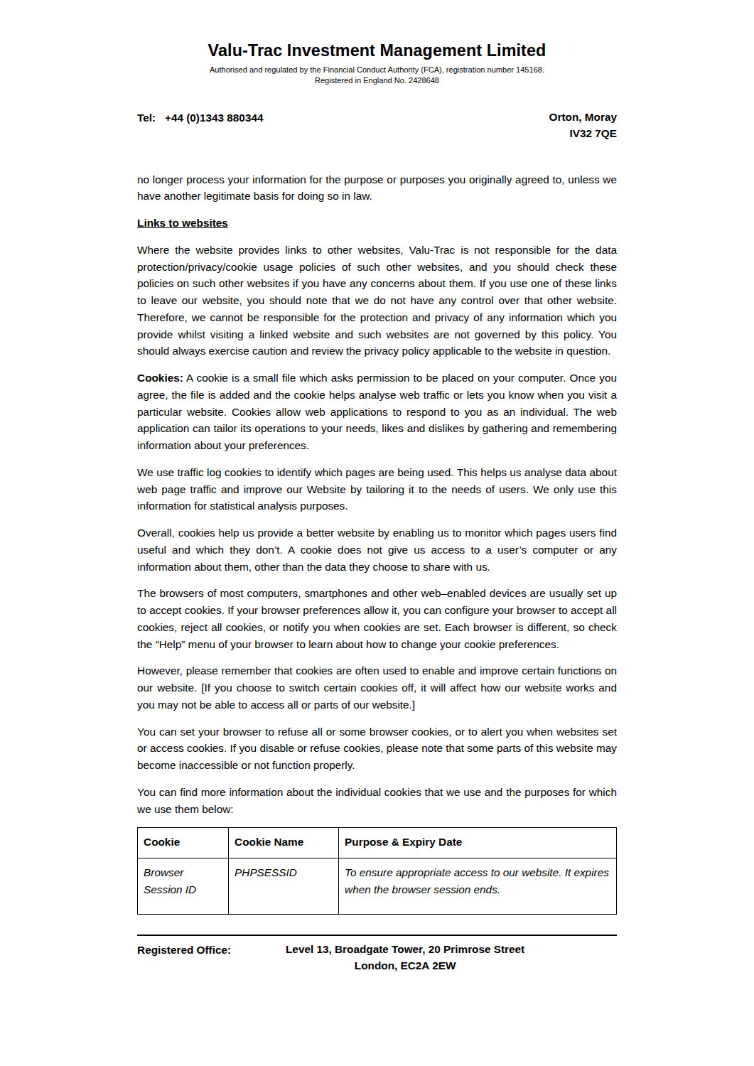Valu-Trac Investment Management Limited
Authorised and regulated by the Financial Conduct Authority (FCA), registration number 145168.
Registered in England No. 2428648
Tel: +44 (0)1343 880344
Orton, Moray
IV32 7QE
no longer process your information for the purpose or purposes you originally agreed to, unless we have another legitimate basis for doing so in law.
Links to websites
Where the website provides links to other websites, Valu-Trac is not responsible for the data protection/privacy/cookie usage policies of such other websites, and you should check these policies on such other websites if you have any concerns about them. If you use one of these links to leave our website, you should note that we do not have any control over that other website. Therefore, we cannot be responsible for the protection and privacy of any information which you provide whilst visiting a linked website and such websites are not governed by this policy. You should always exercise caution and review the privacy policy applicable to the website in question.
Cookies: A cookie is a small file which asks permission to be placed on your computer. Once you agree, the file is added and the cookie helps analyse web traffic or lets you know when you visit a particular website. Cookies allow web applications to respond to you as an individual. The web application can tailor its operations to your needs, likes and dislikes by gathering and remembering information about your preferences.
We use traffic log cookies to identify which pages are being used. This helps us analyse data about web page traffic and improve our Website by tailoring it to the needs of users. We only use this information for statistical analysis purposes.
Overall, cookies help us provide a better website by enabling us to monitor which pages users find useful and which they don’t. A cookie does not give us access to a user’s computer or any information about them, other than the data they choose to share with us.
The browsers of most computers, smartphones and other web–enabled devices are usually set up to accept cookies. If your browser preferences allow it, you can configure your browser to accept all cookies, reject all cookies, or notify you when cookies are set. Each browser is different, so check the “Help” menu of your browser to learn about how to change your cookie preferences.
However, please remember that cookies are often used to enable and improve certain functions on our website. [If you choose to switch certain cookies off, it will affect how our website works and you may not be able to access all or parts of our website.]
You can set your browser to refuse all or some browser cookies, or to alert you when websites set or access cookies. If you disable or refuse cookies, please note that some parts of this website may become inaccessible or not function properly.
You can find more information about the individual cookies that we use and the purposes for which we use them below:
| Cookie | Cookie Name | Purpose & Expiry Date |
| --- | --- | --- |
| Browser Session ID | PHPSESSID | To ensure appropriate access to our website. It expires when the browser session ends. |
Registered Office:
Level 13, Broadgate Tower, 20 Primrose Street
London, EC2A 2EW